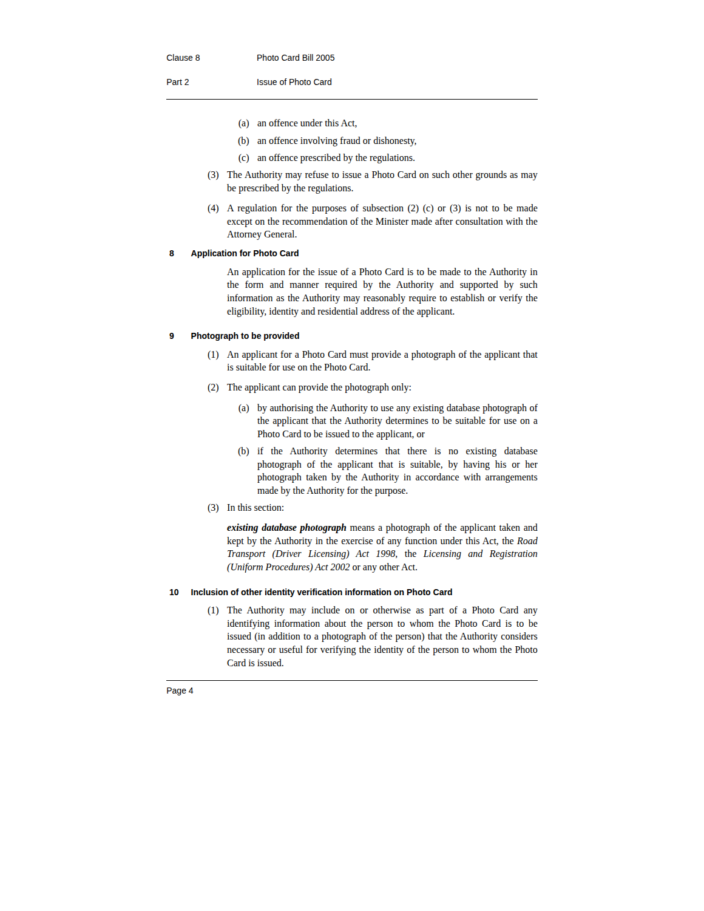Clause 8
Photo Card Bill 2005
Part 2
Issue of Photo Card
(a)
an offence under this Act,
(b)
an offence involving fraud or dishonesty,
(c)
an offence prescribed by the regulations.
(3)
The Authority may refuse to issue a Photo Card on such other grounds as may be prescribed by the regulations.
(4)
A regulation for the purposes of subsection (2) (c) or (3) is not to be made except on the recommendation of the Minister made after consultation with the Attorney General.
8
Application for Photo Card
An application for the issue of a Photo Card is to be made to the Authority in the form and manner required by the Authority and supported by such information as the Authority may reasonably require to establish or verify the eligibility, identity and residential address of the applicant.
9
Photograph to be provided
(1)
An applicant for a Photo Card must provide a photograph of the applicant that is suitable for use on the Photo Card.
(2)
The applicant can provide the photograph only:
(a)
by authorising the Authority to use any existing database photograph of the applicant that the Authority determines to be suitable for use on a Photo Card to be issued to the applicant, or
(b)
if the Authority determines that there is no existing database photograph of the applicant that is suitable, by having his or her photograph taken by the Authority in accordance with arrangements made by the Authority for the purpose.
(3)
In this section:
existing database photograph means a photograph of the applicant taken and kept by the Authority in the exercise of any function under this Act, the Road Transport (Driver Licensing) Act 1998, the Licensing and Registration (Uniform Procedures) Act 2002 or any other Act.
10
Inclusion of other identity verification information on Photo Card
(1)
The Authority may include on or otherwise as part of a Photo Card any identifying information about the person to whom the Photo Card is to be issued (in addition to a photograph of the person) that the Authority considers necessary or useful for verifying the identity of the person to whom the Photo Card is issued.
Page 4